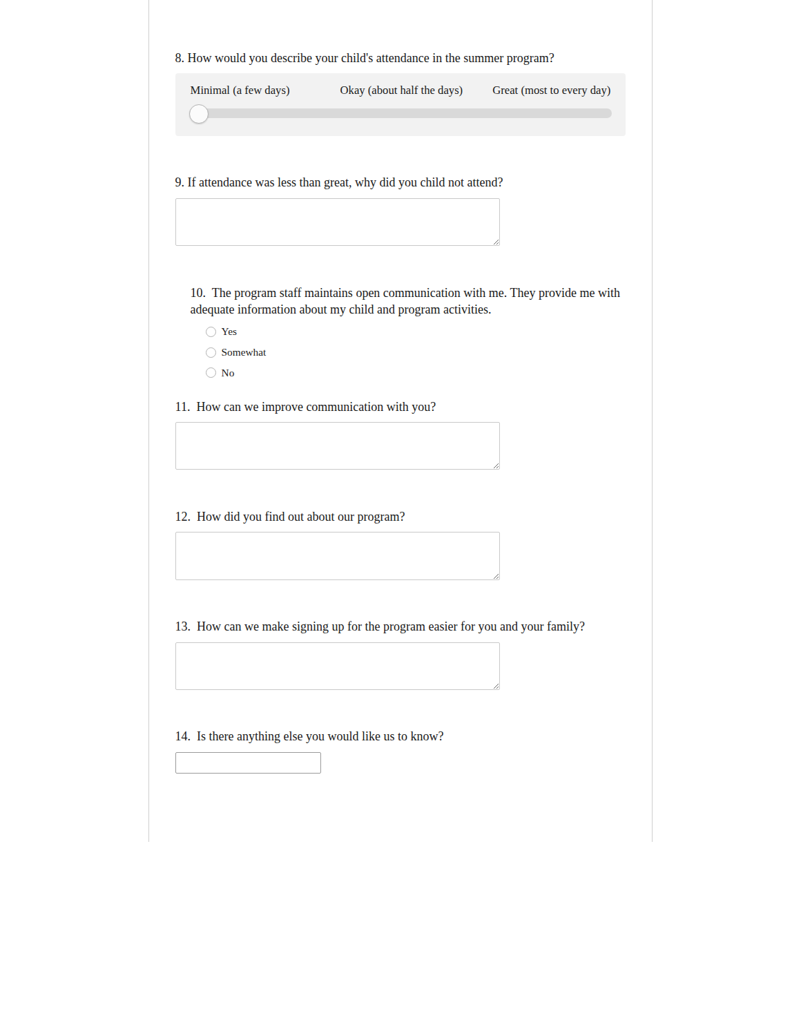8. How would you describe your child's attendance in the summer program?
Minimal (a few days) Okay (about half the days) Great (most to every day)
9. If attendance was less than great, why did you child not attend?
10. The program staff maintains open communication with me. They provide me with adequate information about my child and program activities.
Yes
Somewhat
No
11. How can we improve communication with you?
12. How did you find out about our program?
13. How can we make signing up for the program easier for you and your family?
14. Is there anything else you would like us to know?